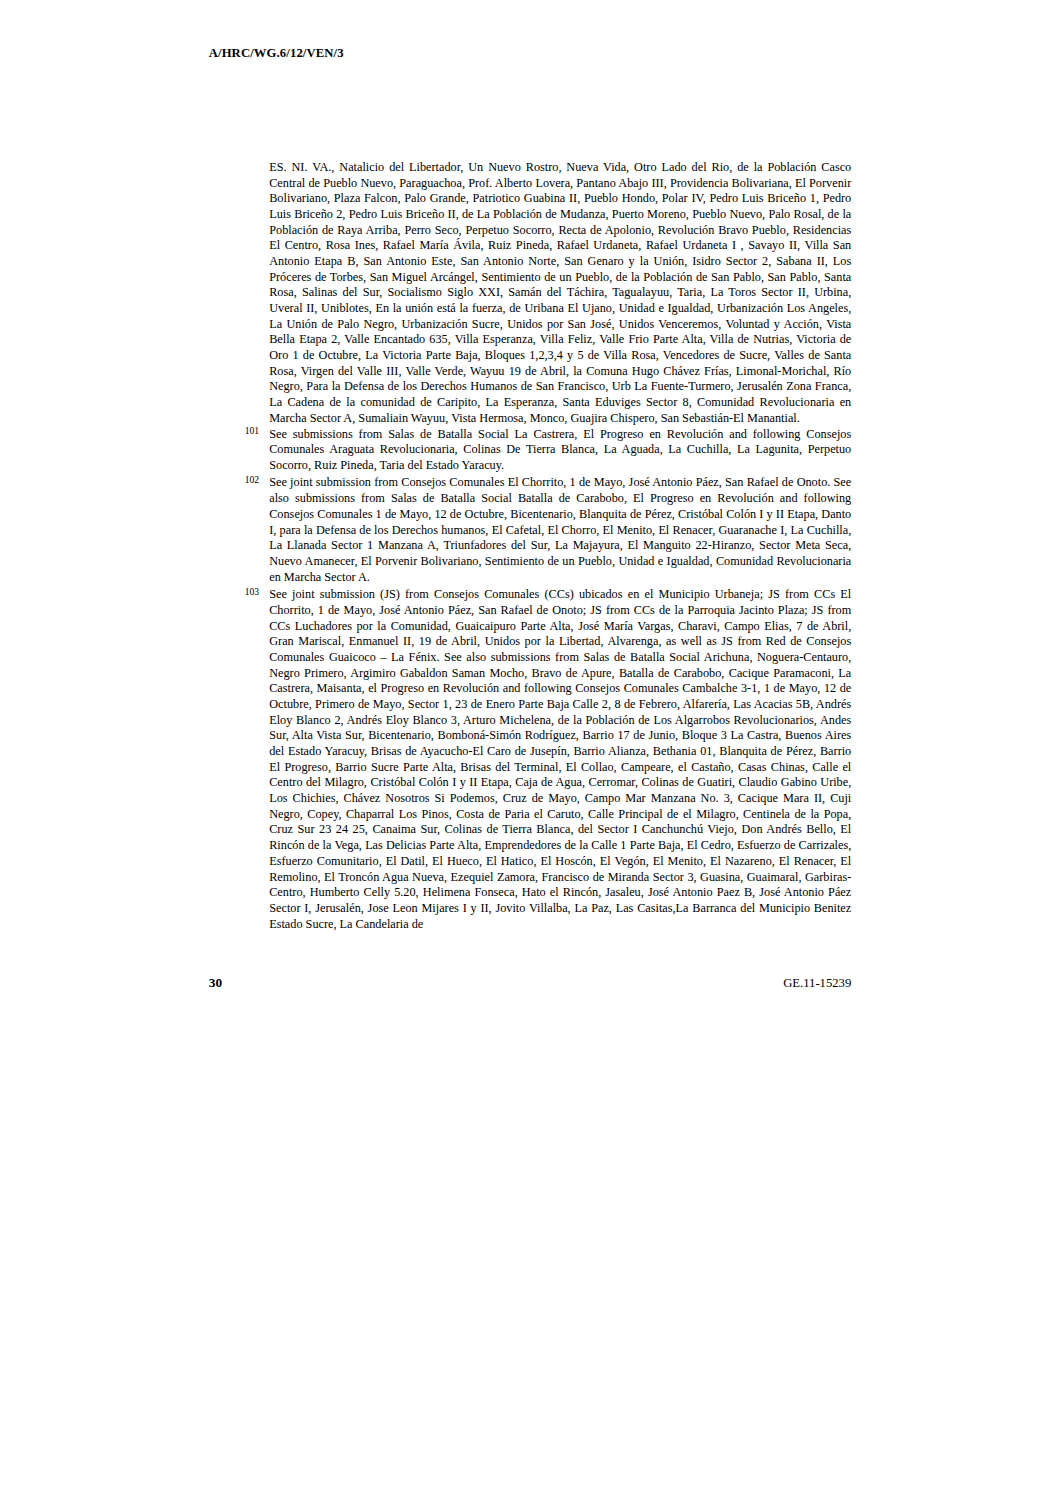A/HRC/WG.6/12/VEN/3
ES. NI. VA., Natalicio del Libertador, Un Nuevo Rostro, Nueva Vida, Otro Lado del Rio, de la Población Casco Central de Pueblo Nuevo, Paraguachoa, Prof. Alberto Lovera, Pantano Abajo III, Providencia Bolivariana, El Porvenir Bolivariano, Plaza Falcon, Palo Grande, Patriotico Guabina II, Pueblo Hondo, Polar IV, Pedro Luis Briceño 1, Pedro Luis Briceño 2, Pedro Luis Briceño II, de La Población de Mudanza, Puerto Moreno, Pueblo Nuevo, Palo Rosal, de la Población de Raya Arriba, Perro Seco, Perpetuo Socorro, Recta de Apolonio, Revolución Bravo Pueblo, Residencias El Centro, Rosa Ines, Rafael María Ávila, Ruiz Pineda, Rafael Urdaneta, Rafael Urdaneta I , Savayo II, Villa San Antonio Etapa B, San Antonio Este, San Antonio Norte, San Genaro y la Unión, Isidro Sector 2, Sabana II, Los Próceres de Torbes, San Miguel Arcángel, Sentimiento de un Pueblo, de la Población de San Pablo, San Pablo, Santa Rosa, Salinas del Sur, Socialismo Siglo XXI, Samán del Táchira, Tagualayuu, Taria, La Toros Sector II, Urbina, Uveral II, Uniblotes, En la unión está la fuerza, de Uribana El Ujano, Unidad e Igualdad, Urbanización Los Angeles, La Unión de Palo Negro, Urbanización Sucre, Unidos por San José, Unidos Venceremos, Voluntad y Acción, Vista Bella Etapa 2, Valle Encantado 635, Villa Esperanza, Villa Feliz, Valle Frio Parte Alta, Villa de Nutrias, Victoria de Oro 1 de Octubre, La Victoria Parte Baja, Bloques 1,2,3,4 y 5 de Villa Rosa, Vencedores de Sucre, Valles de Santa Rosa, Virgen del Valle III, Valle Verde, Wayuu 19 de Abril, la Comuna Hugo Chávez Frías, Limonal-Morichal, Río Negro, Para la Defensa de los Derechos Humanos de San Francisco, Urb La Fuente-Turmero, Jerusalén Zona Franca, La Cadena de la comunidad de Caripito, La Esperanza, Santa Eduviges Sector 8, Comunidad Revolucionaria en Marcha Sector A, Sumaliain Wayuu, Vista Hermosa, Monco, Guajira Chispero, San Sebastián-El Manantial.
101 See submissions from Salas de Batalla Social La Castrera, El Progreso en Revolución and following Consejos Comunales Araguata Revolucionaria, Colinas De Tierra Blanca, La Aguada, La Cuchilla, La Lagunita, Perpetuo Socorro, Ruiz Pineda, Taria del Estado Yaracuy.
102 See joint submission from Consejos Comunales El Chorrito, 1 de Mayo, José Antonio Páez, San Rafael de Onoto. See also submissions from Salas de Batalla Social Batalla de Carabobo, El Progreso en Revolución and following Consejos Comunales 1 de Mayo, 12 de Octubre, Bicentenario, Blanquita de Pérez, Cristóbal Colón I y II Etapa, Danto I, para la Defensa de los Derechos humanos, El Cafetal, El Chorro, El Menito, El Renacer, Guaranache I, La Cuchilla, La Llanada Sector 1 Manzana A, Triunfadores del Sur, La Majayura, El Manguito 22-Hiranzo, Sector Meta Seca, Nuevo Amanecer, El Porvenir Bolivariano, Sentimiento de un Pueblo, Unidad e Igualdad, Comunidad Revolucionaria en Marcha Sector A.
103 See joint submission (JS) from Consejos Comunales (CCs) ubicados en el Municipio Urbaneja; JS from CCs El Chorrito, 1 de Mayo, José Antonio Páez, San Rafael de Onoto; JS from CCs de la Parroquia Jacinto Plaza; JS from CCs Luchadores por la Comunidad, Guaicaipuro Parte Alta, José María Vargas, Charavi, Campo Elias, 7 de Abril, Gran Mariscal, Enmanuel II, 19 de Abril, Unidos por la Libertad, Alvarenga, as well as JS from Red de Consejos Comunales Guaicoco – La Fénix. See also submissions from Salas de Batalla Social Arichuna, Noguera-Centauro, Negro Primero, Argimiro Gabaldon Saman Mocho, Bravo de Apure, Batalla de Carabobo, Cacique Paramaconi, La Castrera, Maisanta, el Progreso en Revolución and following Consejos Comunales Cambalche 3-1, 1 de Mayo, 12 de Octubre, Primero de Mayo, Sector 1, 23 de Enero Parte Baja Calle 2, 8 de Febrero, Alfarería, Las Acacias 5B, Andrés Eloy Blanco 2, Andrés Eloy Blanco 3, Arturo Michelena, de la Población de Los Algarrobos Revolucionarios, Andes Sur, Alta Vista Sur, Bicentenario, Bomboná-Simón Rodríguez, Barrio 17 de Junio, Bloque 3 La Castra, Buenos Aires del Estado Yaracuy, Brisas de Ayacucho-El Caro de Jusepín, Barrio Alianza, Bethania 01, Blanquita de Pérez, Barrio El Progreso, Barrio Sucre Parte Alta, Brisas del Terminal, El Collao, Campeare, el Castaño, Casas Chinas, Calle el Centro del Milagro, Cristóbal Colón I y II Etapa, Caja de Agua, Cerromar, Colinas de Guatiri, Claudio Gabino Uribe, Los Chichies, Chávez Nosotros Si Podemos, Cruz de Mayo, Campo Mar Manzana No. 3, Cacique Mara II, Cuji Negro, Copey, Chaparral Los Pinos, Costa de Paria el Caruto, Calle Principal de el Milagro, Centinela de la Popa, Cruz Sur 23 24 25, Canaima Sur, Colinas de Tierra Blanca, del Sector I Canchunchú Viejo, Don Andrés Bello, El Rincón de la Vega, Las Delicias Parte Alta, Emprendedores de la Calle 1 Parte Baja, El Cedro, Esfuerzo de Carrizales, Esfuerzo Comunitario, El Datil, El Hueco, El Hatico, El Hoscón, El Vegón, El Menito, El Nazareno, El Renacer, El Remolino, El Troncón Agua Nueva, Ezequiel Zamora, Francisco de Miranda Sector 3, Guasina, Guaimaral, Garbiras-Centro, Humberto Celly 5.20, Helimena Fonseca, Hato el Rincón, Jasaleu, José Antonio Paez B, José Antonio Páez Sector I, Jerusalén, Jose Leon Mijares I y II, Jovito Villalba, La Paz, Las Casitas,La Barranca del Municipio Benitez Estado Sucre, La Candelaria de
30 GE.11-15239